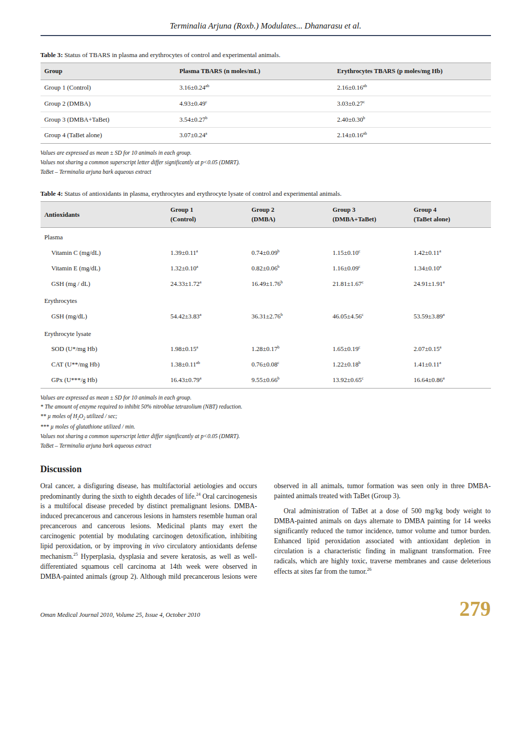Terminalia Arjuna (Roxb.) Modulates... Dhanarasu et al.
Table 3: Status of TBARS in plasma and erythrocytes of control and experimental animals.
| Group | Plasma TBARS (n moles/mL) | Erythrocytes TBARS (p moles/mg Hb) |
| --- | --- | --- |
| Group 1 (Control) | 3.16±0.24 ab | 2.16±0.16 ab |
| Group 2 (DMBA) | 4.93±0.49 c | 3.03±0.27 c |
| Group 3 (DMBA+TaBet) | 3.54±0.27 b | 2.40±0.30 b |
| Group 4 (TaBet alone) | 3.07±0.24 a | 2.14±0.16 ab |
Values are expressed as mean ± SD for 10 animals in each group.
Values not sharing a common superscript letter differ significantly at p<0.05 (DMRT).
TaBet – Terminalia arjuna bark aqueous extract
Table 4: Status of antioxidants in plasma, erythrocytes and erythrocyte lysate of control and experimental animals.
| Antioxidants | Group 1 (Control) | Group 2 (DMBA) | Group 3 (DMBA+TaBet) | Group 4 (TaBet alone) |
| --- | --- | --- | --- | --- |
| Plasma | | | | |
| Vitamin C (mg/dL) | 1.39±0.11 a | 0.74±0.09 b | 1.15±0.10 c | 1.42±0.11 a |
| Vitamin E (mg/dL) | 1.32±0.10 a | 0.82±0.06 b | 1.16±0.09 c | 1.34±0.10 a |
| GSH (mg / dL) | 24.33±1.72 a | 16.49±1.76 b | 21.81±1.67 c | 24.91±1.91 a |
| Erythrocytes | | | | |
| GSH (mg/dL) | 54.42±3.83 a | 36.31±2.76 b | 46.05±4.56 c | 53.59±3.89 a |
| Erythrocyte lysate | | | | |
| SOD (U*/mg Hb) | 1.98±0.15 a | 1.28±0.17 b | 1.65±0.19 c | 2.07±0.15 a |
| CAT (U**/mg Hb) | 1.38±0.11 ab | 0.76±0.08 c | 1.22±0.18 b | 1.41±0.11 a |
| GPx (U***/g Hb) | 16.43±0.79 a | 9.55±0.66 b | 13.92±0.65 c | 16.64±0.86 a |
Values are expressed as mean ± SD for 10 animals in each group.
* The amount of enzyme required to inhibit 50% nitroblue tetrazolium (NBT) reduction.
** µ moles of H2O2 utilized / sec;
*** µ moles of glutathione utilized / min.
Values not sharing a common superscript letter differ significantly at p<0.05 (DMRT).
TaBet – Terminalia arjuna bark aqueous extract
Discussion
Oral cancer, a disfiguring disease, has multifactorial aetiologies and occurs predominantly during the sixth to eighth decades of life.24 Oral carcinogenesis is a multifocal disease preceded by distinct premalignant lesions. DMBA-induced precancerous and cancerous lesions in hamsters resemble human oral precancerous and cancerous lesions. Medicinal plants may exert the carcinogenic potential by modulating carcinogen detoxification, inhibiting lipid peroxidation, or by improving in vivo circulatory antioxidants defense mechanism.25 Hyperplasia, dysplasia and severe keratosis, as well as well-differentiated squamous cell carcinoma at 14th week were observed in DMBA-painted animals (group 2). Although mild precancerous lesions were observed in all animals, tumor formation was seen only in three DMBA-painted animals treated with TaBet (Group 3).
Oral administration of TaBet at a dose of 500 mg/kg body weight to DMBA-painted animals on days alternate to DMBA painting for 14 weeks significantly reduced the tumor incidence, tumor volume and tumor burden. Enhanced lipid peroxidation associated with antioxidant depletion in circulation is a characteristic finding in malignant transformation. Free radicals, which are highly toxic, traverse membranes and cause deleterious effects at sites far from the tumor.26
Oman Medical Journal 2010, Volume 25, Issue 4, October 2010 279